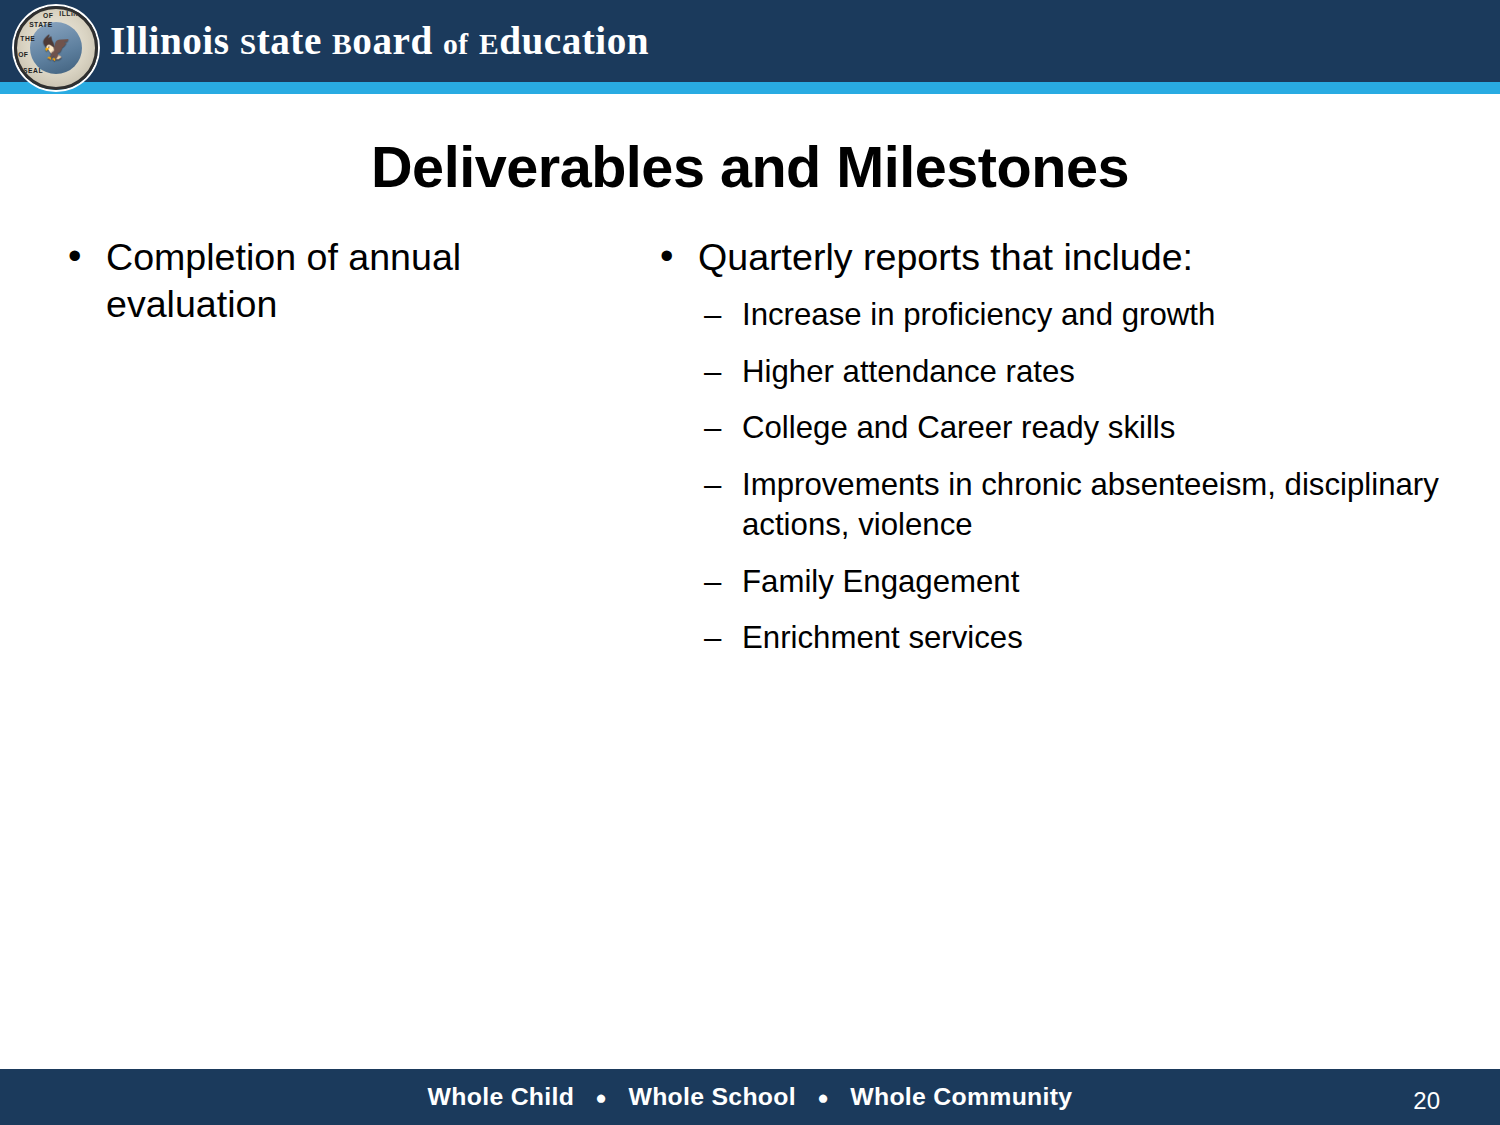SEAL OF THE STATE OF ILLINOIS AUG. 26TH 1818
🦅
Illinois State Board of Education
Deliverables and Milestones
Completion of annual evaluation
Quarterly reports that include:
Increase in proficiency and growth
Higher attendance rates
College and Career ready skills
Improvements in chronic absenteeism, disciplinary actions, violence
Family Engagement
Enrichment services
Whole Child ● Whole School ● Whole Community
20